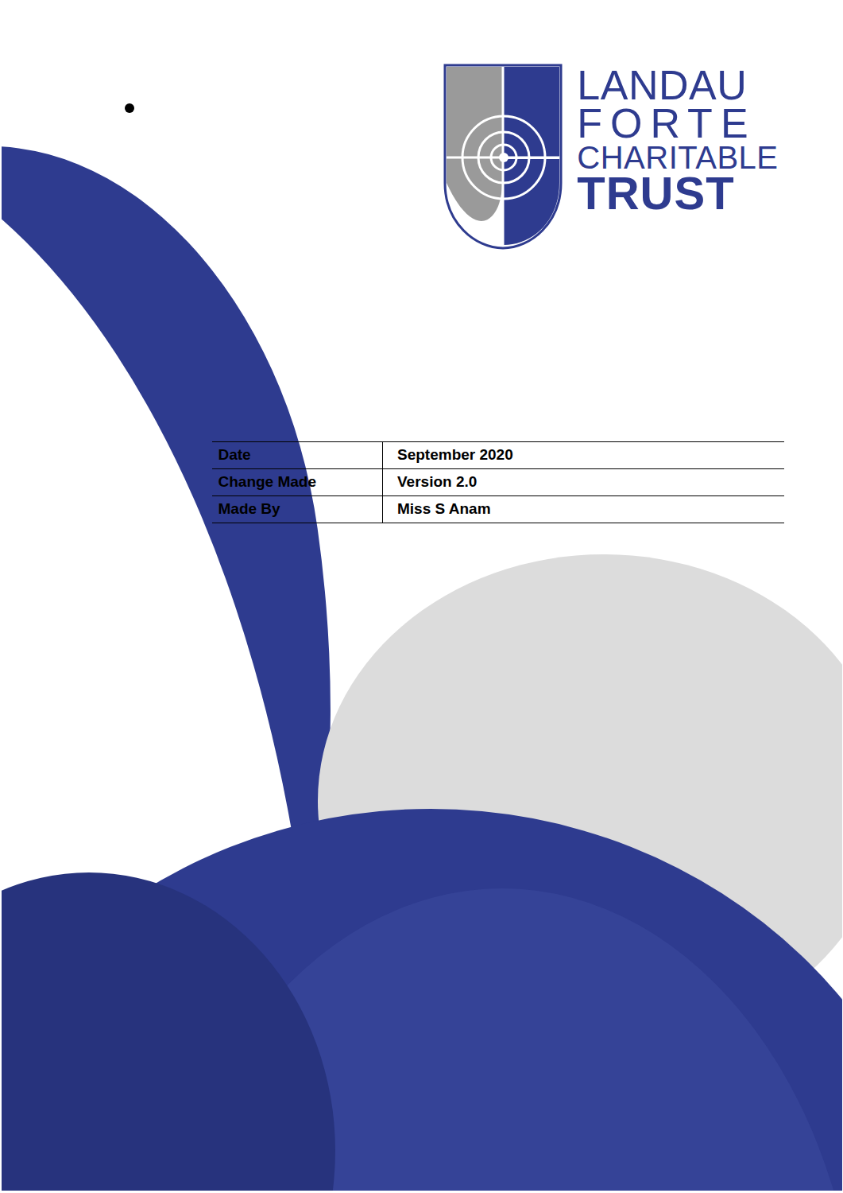LANDAU
FORTE
CHARITABLE
TRUST
| Date | September 2020 |
| Change Made | Version 2.0 |
| Made By | Miss S Anam |